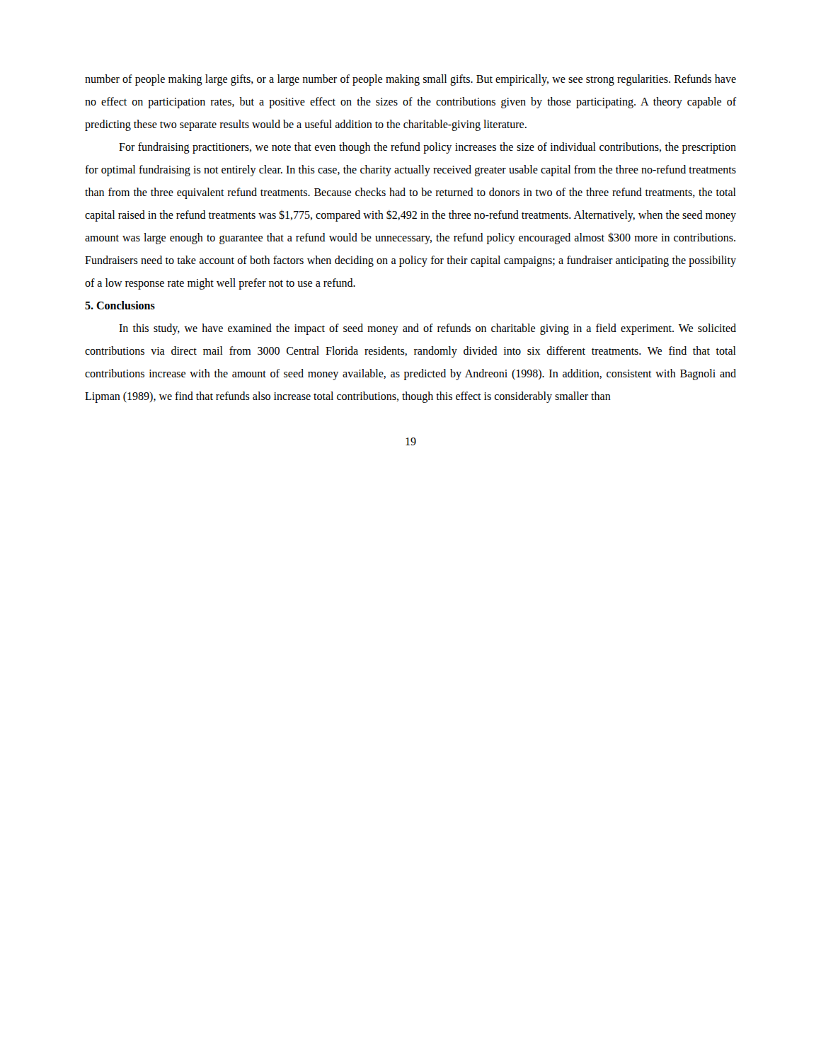number of people making large gifts, or a large number of people making small gifts. But empirically, we see strong regularities. Refunds have no effect on participation rates, but a positive effect on the sizes of the contributions given by those participating. A theory capable of predicting these two separate results would be a useful addition to the charitable-giving literature.
For fundraising practitioners, we note that even though the refund policy increases the size of individual contributions, the prescription for optimal fundraising is not entirely clear. In this case, the charity actually received greater usable capital from the three no-refund treatments than from the three equivalent refund treatments. Because checks had to be returned to donors in two of the three refund treatments, the total capital raised in the refund treatments was $1,775, compared with $2,492 in the three no-refund treatments. Alternatively, when the seed money amount was large enough to guarantee that a refund would be unnecessary, the refund policy encouraged almost $300 more in contributions. Fundraisers need to take account of both factors when deciding on a policy for their capital campaigns; a fundraiser anticipating the possibility of a low response rate might well prefer not to use a refund.
5. Conclusions
In this study, we have examined the impact of seed money and of refunds on charitable giving in a field experiment. We solicited contributions via direct mail from 3000 Central Florida residents, randomly divided into six different treatments. We find that total contributions increase with the amount of seed money available, as predicted by Andreoni (1998). In addition, consistent with Bagnoli and Lipman (1989), we find that refunds also increase total contributions, though this effect is considerably smaller than
19